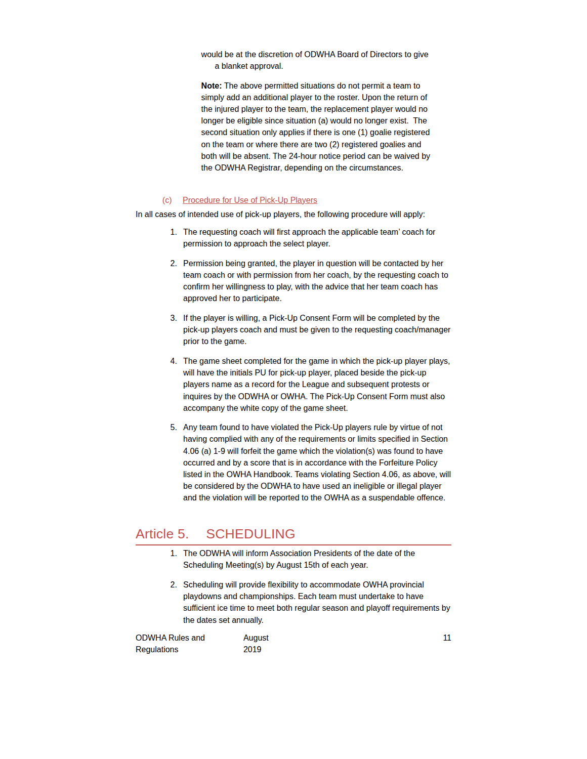would be at the discretion of ODWHA Board of Directors to give a blanket approval.
Note: The above permitted situations do not permit a team to simply add an additional player to the roster. Upon the return of the injured player to the team, the replacement player would no longer be eligible since situation (a) would no longer exist. The second situation only applies if there is one (1) goalie registered on the team or where there are two (2) registered goalies and both will be absent. The 24-hour notice period can be waived by the ODWHA Registrar, depending on the circumstances.
(c) Procedure for Use of Pick-Up Players
In all cases of intended use of pick-up players, the following procedure will apply:
The requesting coach will first approach the applicable team’ coach for permission to approach the select player.
Permission being granted, the player in question will be contacted by her team coach or with permission from her coach, by the requesting coach to confirm her willingness to play, with the advice that her team coach has approved her to participate.
If the player is willing, a Pick-Up Consent Form will be completed by the pick-up players coach and must be given to the requesting coach/manager prior to the game.
The game sheet completed for the game in which the pick-up player plays, will have the initials PU for pick-up player, placed beside the pick-up players name as a record for the League and subsequent protests or inquires by the ODWHA or OWHA. The Pick-Up Consent Form must also accompany the white copy of the game sheet.
Any team found to have violated the Pick-Up players rule by virtue of not having complied with any of the requirements or limits specified in Section 4.06 (a) 1-9 will forfeit the game which the violation(s) was found to have occurred and by a score that is in accordance with the Forfeiture Policy listed in the OWHA Handbook. Teams violating Section 4.06, as above, will be considered by the ODWHA to have used an ineligible or illegal player and the violation will be reported to the OWHA as a suspendable offence.
Article 5. SCHEDULING
The ODWHA will inform Association Presidents of the date of the Scheduling Meeting(s) by August 15th of each year.
Scheduling will provide flexibility to accommodate OWHA provincial playdowns and championships. Each team must undertake to have sufficient ice time to meet both regular season and playoff requirements by the dates set annually.
ODWHA Rules and Regulations August 2019
11